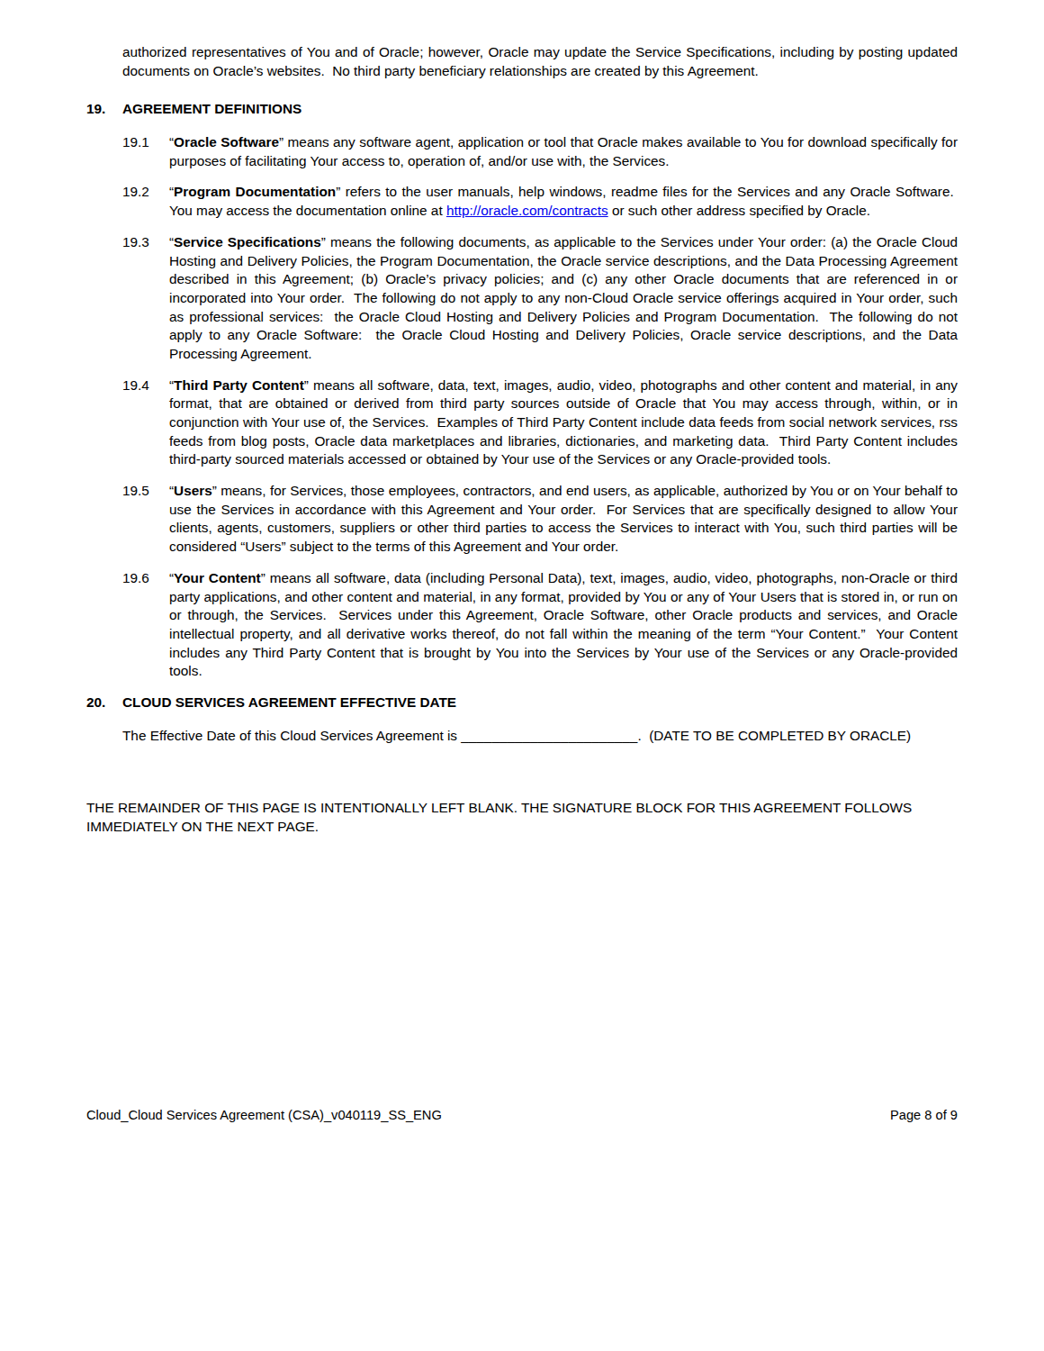authorized representatives of You and of Oracle; however, Oracle may update the Service Specifications, including by posting updated documents on Oracle’s websites. No third party beneficiary relationships are created by this Agreement.
19.
AGREEMENT DEFINITIONS
19.1
“Oracle Software” means any software agent, application or tool that Oracle makes available to You for download specifically for purposes of facilitating Your access to, operation of, and/or use with, the Services.
19.2
“Program Documentation” refers to the user manuals, help windows, readme files for the Services and any Oracle Software. You may access the documentation online at http://oracle.com/contracts or such other address specified by Oracle.
19.3
“Service Specifications” means the following documents, as applicable to the Services under Your order: (a) the Oracle Cloud Hosting and Delivery Policies, the Program Documentation, the Oracle service descriptions, and the Data Processing Agreement described in this Agreement; (b) Oracle’s privacy policies; and (c) any other Oracle documents that are referenced in or incorporated into Your order. The following do not apply to any non-Cloud Oracle service offerings acquired in Your order, such as professional services: the Oracle Cloud Hosting and Delivery Policies and Program Documentation. The following do not apply to any Oracle Software: the Oracle Cloud Hosting and Delivery Policies, Oracle service descriptions, and the Data Processing Agreement.
19.4
“Third Party Content” means all software, data, text, images, audio, video, photographs and other content and material, in any format, that are obtained or derived from third party sources outside of Oracle that You may access through, within, or in conjunction with Your use of, the Services. Examples of Third Party Content include data feeds from social network services, rss feeds from blog posts, Oracle data marketplaces and libraries, dictionaries, and marketing data. Third Party Content includes third-party sourced materials accessed or obtained by Your use of the Services or any Oracle-provided tools.
19.5
“Users” means, for Services, those employees, contractors, and end users, as applicable, authorized by You or on Your behalf to use the Services in accordance with this Agreement and Your order. For Services that are specifically designed to allow Your clients, agents, customers, suppliers or other third parties to access the Services to interact with You, such third parties will be considered “Users” subject to the terms of this Agreement and Your order.
19.6
“Your Content” means all software, data (including Personal Data), text, images, audio, video, photographs, non-Oracle or third party applications, and other content and material, in any format, provided by You or any of Your Users that is stored in, or run on or through, the Services. Services under this Agreement, Oracle Software, other Oracle products and services, and Oracle intellectual property, and all derivative works thereof, do not fall within the meaning of the term “Your Content.” Your Content includes any Third Party Content that is brought by You into the Services by Your use of the Services or any Oracle-provided tools.
20.
CLOUD SERVICES AGREEMENT EFFECTIVE DATE
The Effective Date of this Cloud Services Agreement is _______________________. (DATE TO BE COMPLETED BY ORACLE)
THE REMAINDER OF THIS PAGE IS INTENTIONALLY LEFT BLANK. THE SIGNATURE BLOCK FOR THIS AGREEMENT FOLLOWS IMMEDIATELY ON THE NEXT PAGE.
Cloud_Cloud Services Agreement (CSA)_v040119_SS_ENG
Page 8 of 9